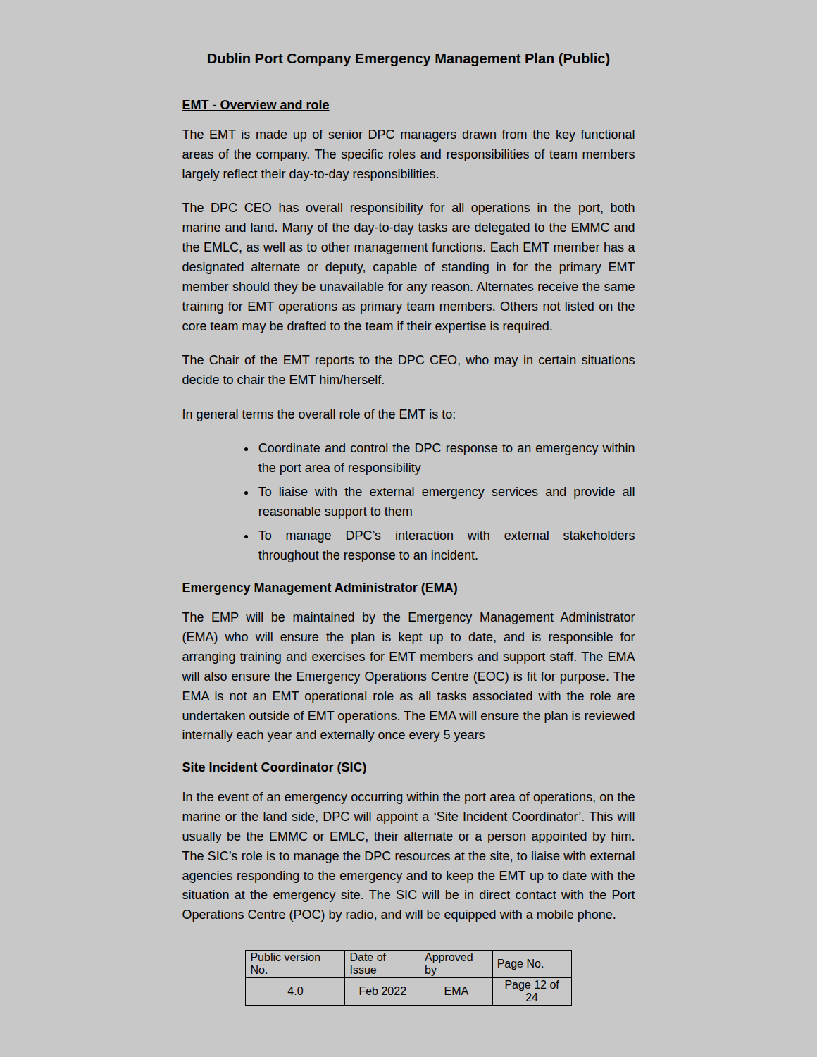Dublin Port Company Emergency Management Plan (Public)
EMT - Overview and role
The EMT is made up of senior DPC managers drawn from the key functional areas of the company. The specific roles and responsibilities of team members largely reflect their day-to-day responsibilities.
The DPC CEO has overall responsibility for all operations in the port, both marine and land. Many of the day-to-day tasks are delegated to the EMMC and the EMLC, as well as to other management functions. Each EMT member has a designated alternate or deputy, capable of standing in for the primary EMT member should they be unavailable for any reason. Alternates receive the same training for EMT operations as primary team members. Others not listed on the core team may be drafted to the team if their expertise is required.
The Chair of the EMT reports to the DPC CEO, who may in certain situations decide to chair the EMT him/herself.
In general terms the overall role of the EMT is to:
Coordinate and control the DPC response to an emergency within the port area of responsibility
To liaise with the external emergency services and provide all reasonable support to them
To manage DPC’s interaction with external stakeholders throughout the response to an incident.
Emergency Management Administrator (EMA)
The EMP will be maintained by the Emergency Management Administrator (EMA) who will ensure the plan is kept up to date, and is responsible for arranging training and exercises for EMT members and support staff. The EMA will also ensure the Emergency Operations Centre (EOC) is fit for purpose. The EMA is not an EMT operational role as all tasks associated with the role are undertaken outside of EMT operations. The EMA will ensure the plan is reviewed internally each year and externally once every 5 years
Site Incident Coordinator (SIC)
In the event of an emergency occurring within the port area of operations, on the marine or the land side, DPC will appoint a ‘Site Incident Coordinator’. This will usually be the EMMC or EMLC, their alternate or a person appointed by him. The SIC’s role is to manage the DPC resources at the site, to liaise with external agencies responding to the emergency and to keep the EMT up to date with the situation at the emergency site. The SIC will be in direct contact with the Port Operations Centre (POC) by radio, and will be equipped with a mobile phone.
| Public version No. | Date of Issue | Approved by | Page No. |
| 4.0 | Feb 2022 | EMA | Page 12 of 24 |